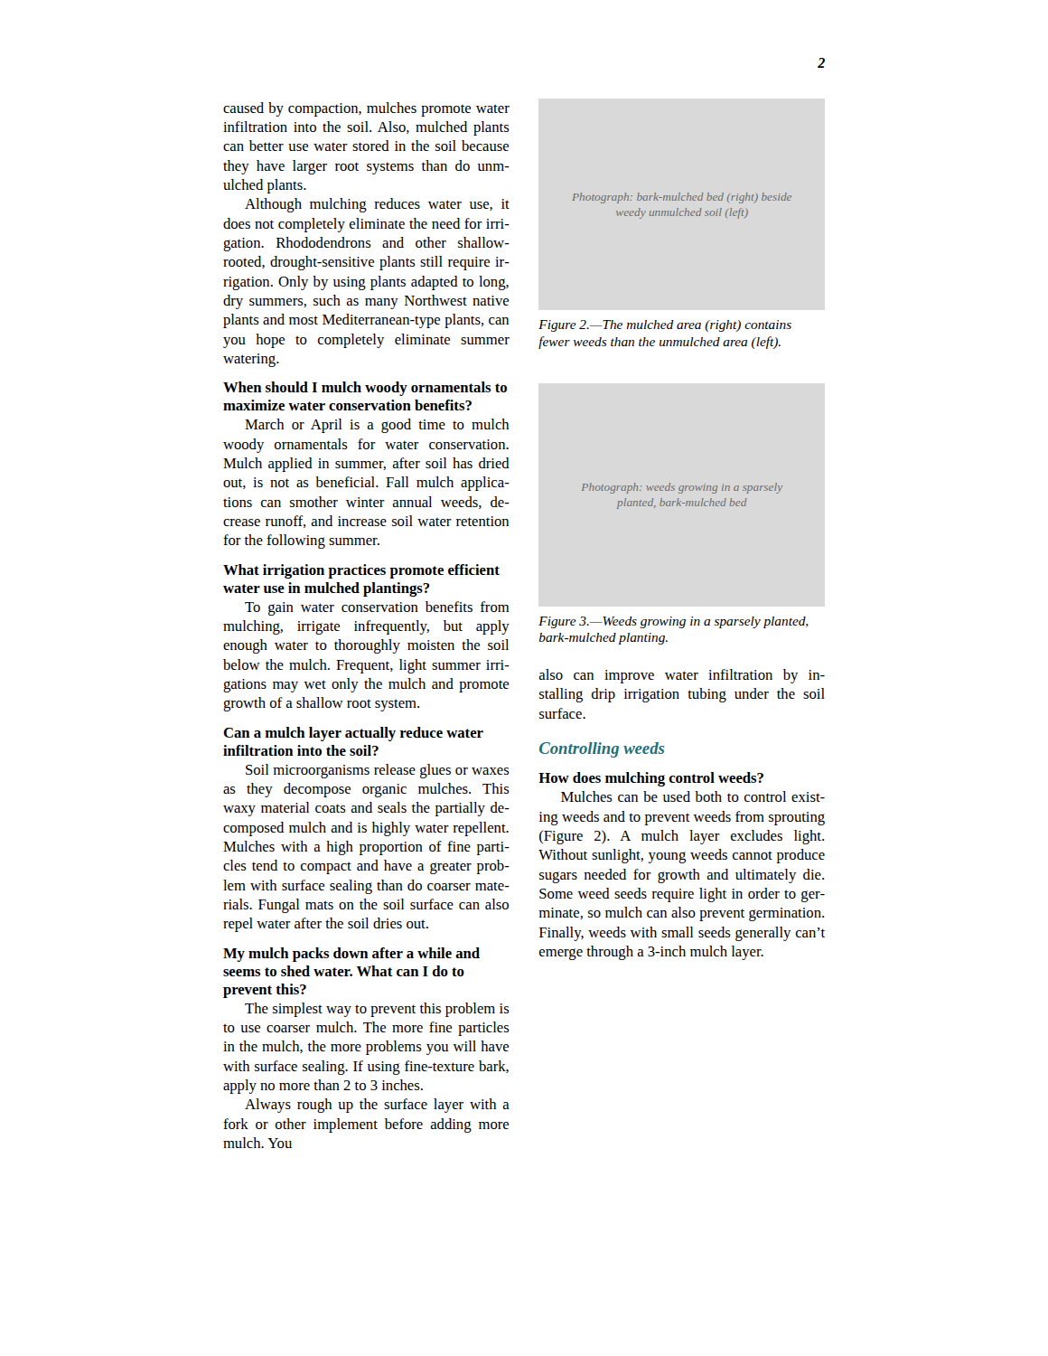2
caused by compaction, mulches promote water infiltration into the soil. Also, mulched plants can better use water stored in the soil because they have larger root systems than do unmulched plants.
Although mulching reduces water use, it does not completely eliminate the need for irrigation. Rhododendrons and other shallow-rooted, drought-sensitive plants still require irrigation. Only by using plants adapted to long, dry summers, such as many Northwest native plants and most Mediterranean-type plants, can you hope to completely eliminate summer watering.
When should I mulch woody ornamentals to maximize water conservation benefits?
March or April is a good time to mulch woody ornamentals for water conservation. Mulch applied in summer, after soil has dried out, is not as beneficial. Fall mulch applications can smother winter annual weeds, decrease runoff, and increase soil water retention for the following summer.
What irrigation practices promote efficient water use in mulched plantings?
To gain water conservation benefits from mulching, irrigate infrequently, but apply enough water to thoroughly moisten the soil below the mulch. Frequent, light summer irrigations may wet only the mulch and promote growth of a shallow root system.
Can a mulch layer actually reduce water infiltration into the soil?
Soil microorganisms release glues or waxes as they decompose organic mulches. This waxy material coats and seals the partially decomposed mulch and is highly water repellent. Mulches with a high proportion of fine particles tend to compact and have a greater problem with surface sealing than do coarser materials. Fungal mats on the soil surface can also repel water after the soil dries out.
My mulch packs down after a while and seems to shed water. What can I do to prevent this?
The simplest way to prevent this problem is to use coarser mulch. The more fine particles in the mulch, the more problems you will have with surface sealing. If using fine-texture bark, apply no more than 2 to 3 inches.
Always rough up the surface layer with a fork or other implement before adding more mulch. You
Photograph: bark-mulched bed (right) beside weedy unmulched soil (left)
Figure 2.—The mulched area (right) contains fewer weeds than the unmulched area (left).
Photograph: weeds growing in a sparsely planted, bark-mulched bed
Figure 3.—Weeds growing in a sparsely planted, bark-mulched planting.
also can improve water infiltration by installing drip irrigation tubing under the soil surface.
Controlling weeds
How does mulching control weeds?
Mulches can be used both to control existing weeds and to prevent weeds from sprouting (Figure 2). A mulch layer excludes light. Without sunlight, young weeds cannot produce sugars needed for growth and ultimately die. Some weed seeds require light in order to germinate, so mulch can also prevent germination. Finally, weeds with small seeds generally can’t emerge through a 3-inch mulch layer.